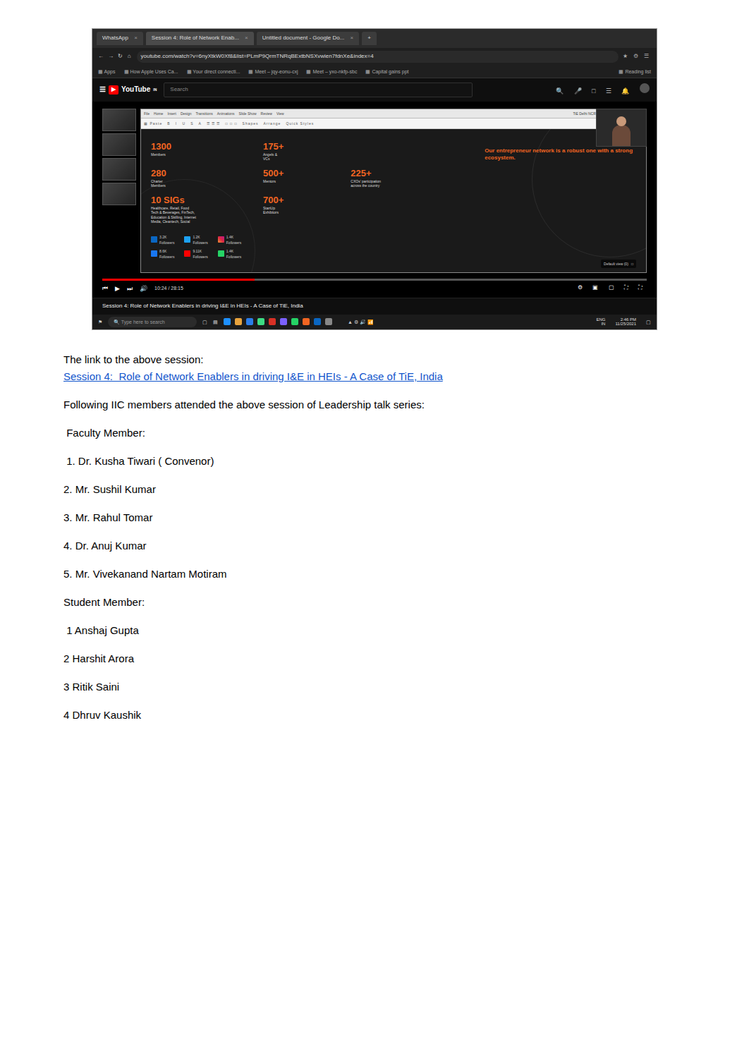WhatsApp ×
Session 4: Role of Network Enab... ×
Untitled document - Google Do... ×
+
← → ↻ ⌂ youtube.com/watch?v=6nyXtkW0Xf8&list=PLmP9QrmTNRqBExtbNSXvwien7fdnXe&index=4 ★ ⚙ ☰
▦ Apps ▦ How Apple Uses Ca... ▦ Your direct connecti... ▦ Meet – jqy-eonu-cxj ▦ Meet – yxo-nkfp-sbc ▦ Capital gains ppt ▦ Reading list
☰ ▶ YouTube IN
Search
🔍 🎤 □ ☰ 🔔
File Home Insert Design Transitions Animations Slide Show Review View TiE Delhi NCR - 4473 - Microsoft PowerPoint
▦ Paste B I U S A ☰ ☰ ☰ □ □ □ Shapes Arrange Quick Styles
1300
Members
175+
Angels &
VCs
280
Charter
Members
500+
Mentors
225+
CXOs' participation
across the country
10 SIGs
Healthcare, Retail, Food
Tech & Beverages, FinTech,
Education & Skilling, Internet
Media, Cleantech, Social
700+
StartUp
Exhibitors
Our entrepreneur network is a robust one with a strong ecosystem.
3.2K
Followers
1.2K
Followers
1.4K
Followers
8.6K
Followers
9.11K
Followers
1.4K
Followers
Default view (0) □
⏮ ▶ ⏭ 🔊 10:24 / 28:15 ⚙ ▣ ▢ ⛶ ⛶
Session 4: Role of Network Enablers in driving I&E in HEIs - A Case of TiE, India
⚑ 🔍 Type here to search ▢ ▤
▲ ⚙ 🔊 📶
ENG
IN
2:46 PM
11/25/2021
▢
The link to the above session:
Session 4: Role of Network Enablers in driving I&E in HEIs - A Case of TiE, India
Following IIC members attended the above session of Leadership talk series:
Faculty Member:
1. Dr. Kusha Tiwari ( Convenor)
2. Mr. Sushil Kumar
3. Mr. Rahul Tomar
4. Dr. Anuj Kumar
5. Mr. Vivekanand Nartam Motiram
Student Member:
1 Anshaj Gupta
2 Harshit Arora
3 Ritik Saini
4 Dhruv Kaushik